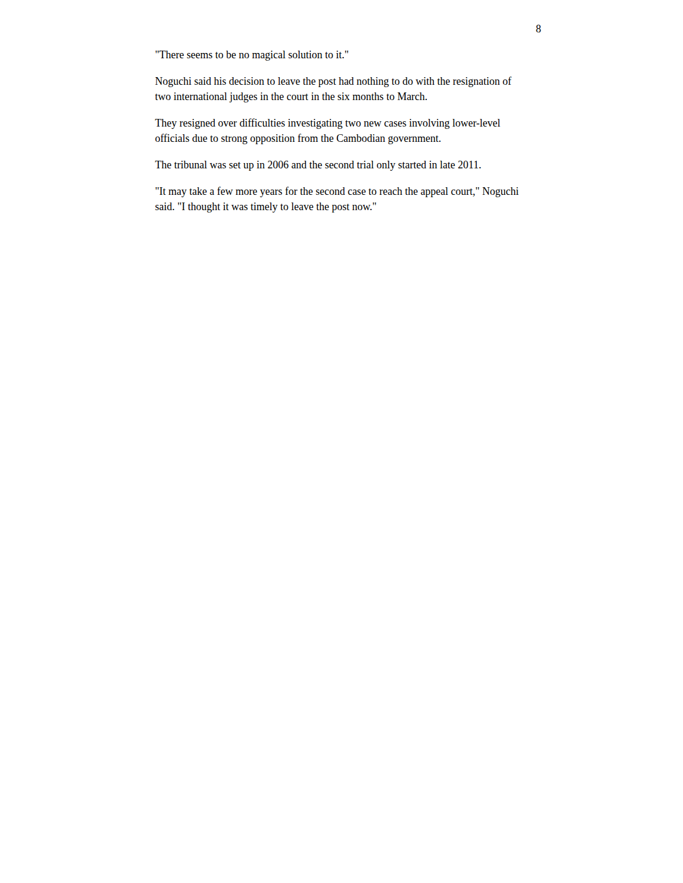8
"There seems to be no magical solution to it."
Noguchi said his decision to leave the post had nothing to do with the resignation of two international judges in the court in the six months to March.
They resigned over difficulties investigating two new cases involving lower-level officials due to strong opposition from the Cambodian government.
The tribunal was set up in 2006 and the second trial only started in late 2011.
"It may take a few more years for the second case to reach the appeal court," Noguchi said. "I thought it was timely to leave the post now."